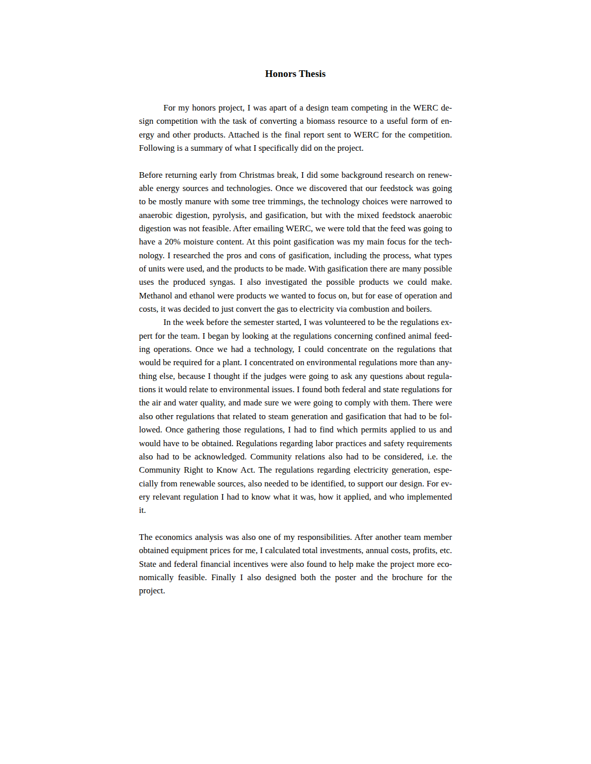Honors Thesis
For my honors project, I was apart of a design team competing in the WERC design competition with the task of converting a biomass resource to a useful form of energy and other products. Attached is the final report sent to WERC for the competition. Following is a summary of what I specifically did on the project.
Before returning early from Christmas break, I did some background research on renewable energy sources and technologies. Once we discovered that our feedstock was going to be mostly manure with some tree trimmings, the technology choices were narrowed to anaerobic digestion, pyrolysis, and gasification, but with the mixed feedstock anaerobic digestion was not feasible. After emailing WERC, we were told that the feed was going to have a 20% moisture content. At this point gasification was my main focus for the technology. I researched the pros and cons of gasification, including the process, what types of units were used, and the products to be made. With gasification there are many possible uses the produced syngas. I also investigated the possible products we could make. Methanol and ethanol were products we wanted to focus on, but for ease of operation and costs, it was decided to just convert the gas to electricity via combustion and boilers.
In the week before the semester started, I was volunteered to be the regulations expert for the team. I began by looking at the regulations concerning confined animal feeding operations. Once we had a technology, I could concentrate on the regulations that would be required for a plant. I concentrated on environmental regulations more than anything else, because I thought if the judges were going to ask any questions about regulations it would relate to environmental issues. I found both federal and state regulations for the air and water quality, and made sure we were going to comply with them. There were also other regulations that related to steam generation and gasification that had to be followed. Once gathering those regulations, I had to find which permits applied to us and would have to be obtained. Regulations regarding labor practices and safety requirements also had to be acknowledged. Community relations also had to be considered, i.e. the Community Right to Know Act. The regulations regarding electricity generation, especially from renewable sources, also needed to be identified, to support our design. For every relevant regulation I had to know what it was, how it applied, and who implemented it.
The economics analysis was also one of my responsibilities. After another team member obtained equipment prices for me, I calculated total investments, annual costs, profits, etc. State and federal financial incentives were also found to help make the project more economically feasible. Finally I also designed both the poster and the brochure for the project.